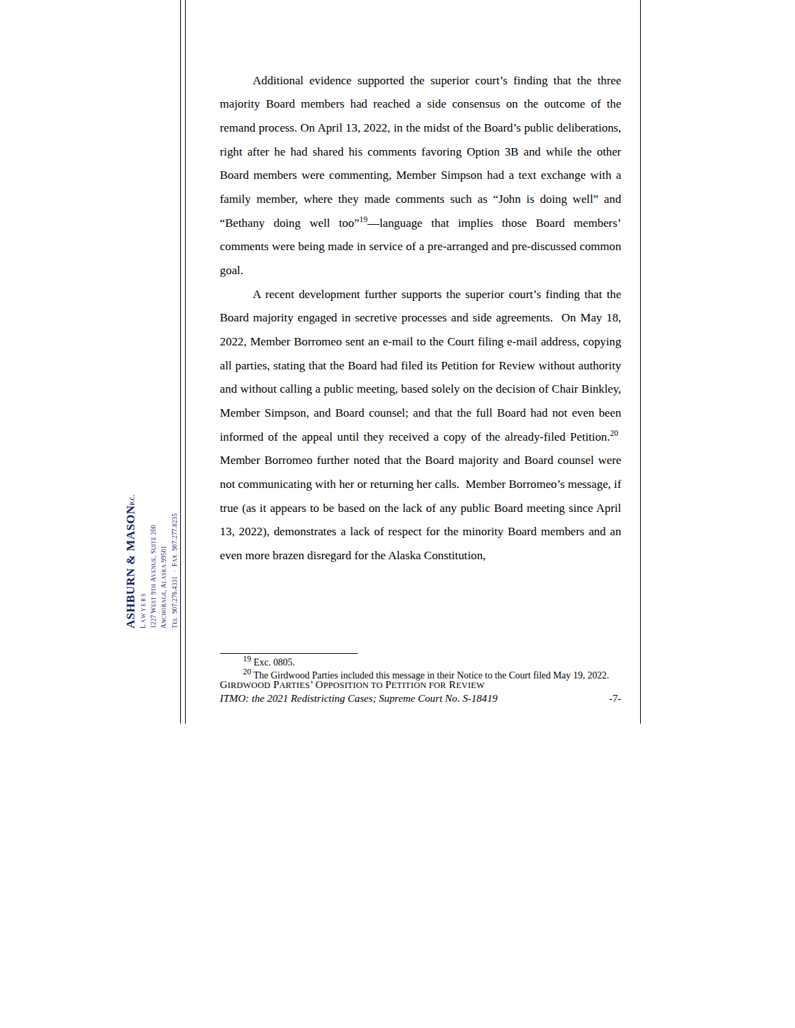TEL 907.276.4331 · FAX 907.277.8235
ANCHORAGE, ALASKA 99501
1227 WEST 9TH AVENUE, SUITE 200
LAWYERS
ASHBURN & MASONP.C.
Additional evidence supported the superior court’s finding that the three majority Board members had reached a side consensus on the outcome of the remand process. On April 13, 2022, in the midst of the Board’s public deliberations, right after he had shared his comments favoring Option 3B and while the other Board members were commenting, Member Simpson had a text exchange with a family member, where they made comments such as “John is doing well” and “Bethany doing well too”19—language that implies those Board members’ comments were being made in service of a pre-arranged and pre-discussed common goal.
A recent development further supports the superior court’s finding that the Board majority engaged in secretive processes and side agreements. On May 18, 2022, Member Borromeo sent an e-mail to the Court filing e-mail address, copying all parties, stating that the Board had filed its Petition for Review without authority and without calling a public meeting, based solely on the decision of Chair Binkley, Member Simpson, and Board counsel; and that the full Board had not even been informed of the appeal until they received a copy of the already-filed Petition.20 Member Borromeo further noted that the Board majority and Board counsel were not communicating with her or returning her calls. Member Borromeo’s message, if true (as it appears to be based on the lack of any public Board meeting since April 13, 2022), demonstrates a lack of respect for the minority Board members and an even more brazen disregard for the Alaska Constitution,
19 Exc. 0805.
20 The Girdwood Parties included this message in their Notice to the Court filed May 19, 2022.
GIRDWOOD PARTIES’ OPPOSITION TO PETITION FOR REVIEW
ITMO: the 2021 Redistricting Cases; Supreme Court No. S-18419 -7-